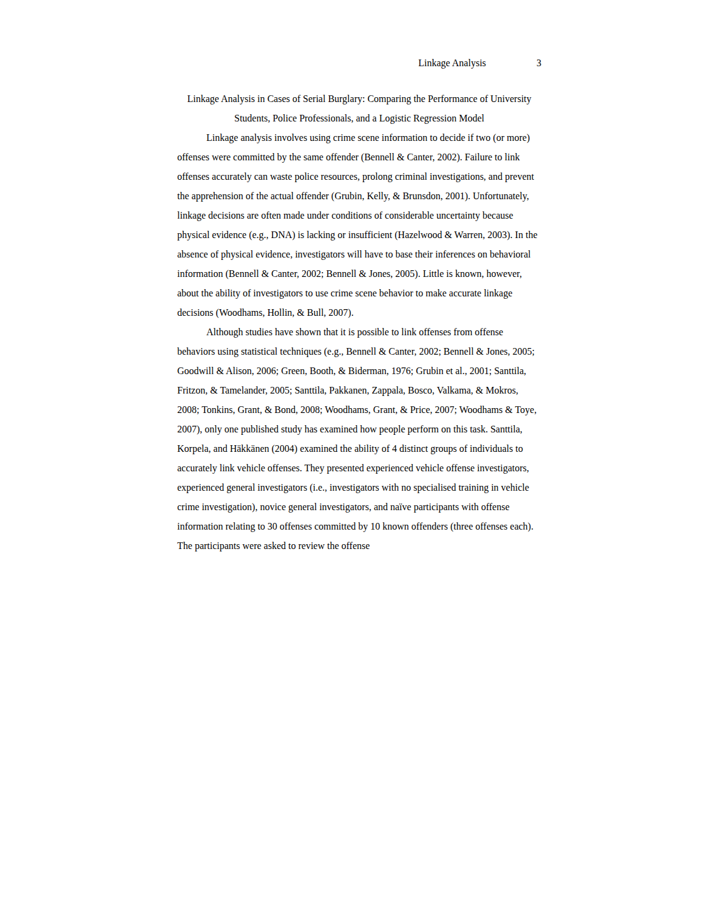Linkage Analysis3
Linkage Analysis in Cases of Serial Burglary: Comparing the Performance of University Students, Police Professionals, and a Logistic Regression Model
Linkage analysis involves using crime scene information to decide if two (or more) offenses were committed by the same offender (Bennell & Canter, 2002). Failure to link offenses accurately can waste police resources, prolong criminal investigations, and prevent the apprehension of the actual offender (Grubin, Kelly, & Brunsdon, 2001). Unfortunately, linkage decisions are often made under conditions of considerable uncertainty because physical evidence (e.g., DNA) is lacking or insufficient (Hazelwood & Warren, 2003). In the absence of physical evidence, investigators will have to base their inferences on behavioral information (Bennell & Canter, 2002; Bennell & Jones, 2005). Little is known, however, about the ability of investigators to use crime scene behavior to make accurate linkage decisions (Woodhams, Hollin, & Bull, 2007).
Although studies have shown that it is possible to link offenses from offense behaviors using statistical techniques (e.g., Bennell & Canter, 2002; Bennell & Jones, 2005; Goodwill & Alison, 2006; Green, Booth, & Biderman, 1976; Grubin et al., 2001; Santtila, Fritzon, & Tamelander, 2005; Santtila, Pakkanen, Zappala, Bosco, Valkama, & Mokros, 2008; Tonkins, Grant, & Bond, 2008; Woodhams, Grant, & Price, 2007; Woodhams & Toye, 2007), only one published study has examined how people perform on this task. Santtila, Korpela, and Häkkänen (2004) examined the ability of 4 distinct groups of individuals to accurately link vehicle offenses. They presented experienced vehicle offense investigators, experienced general investigators (i.e., investigators with no specialised training in vehicle crime investigation), novice general investigators, and naïve participants with offense information relating to 30 offenses committed by 10 known offenders (three offenses each). The participants were asked to review the offense